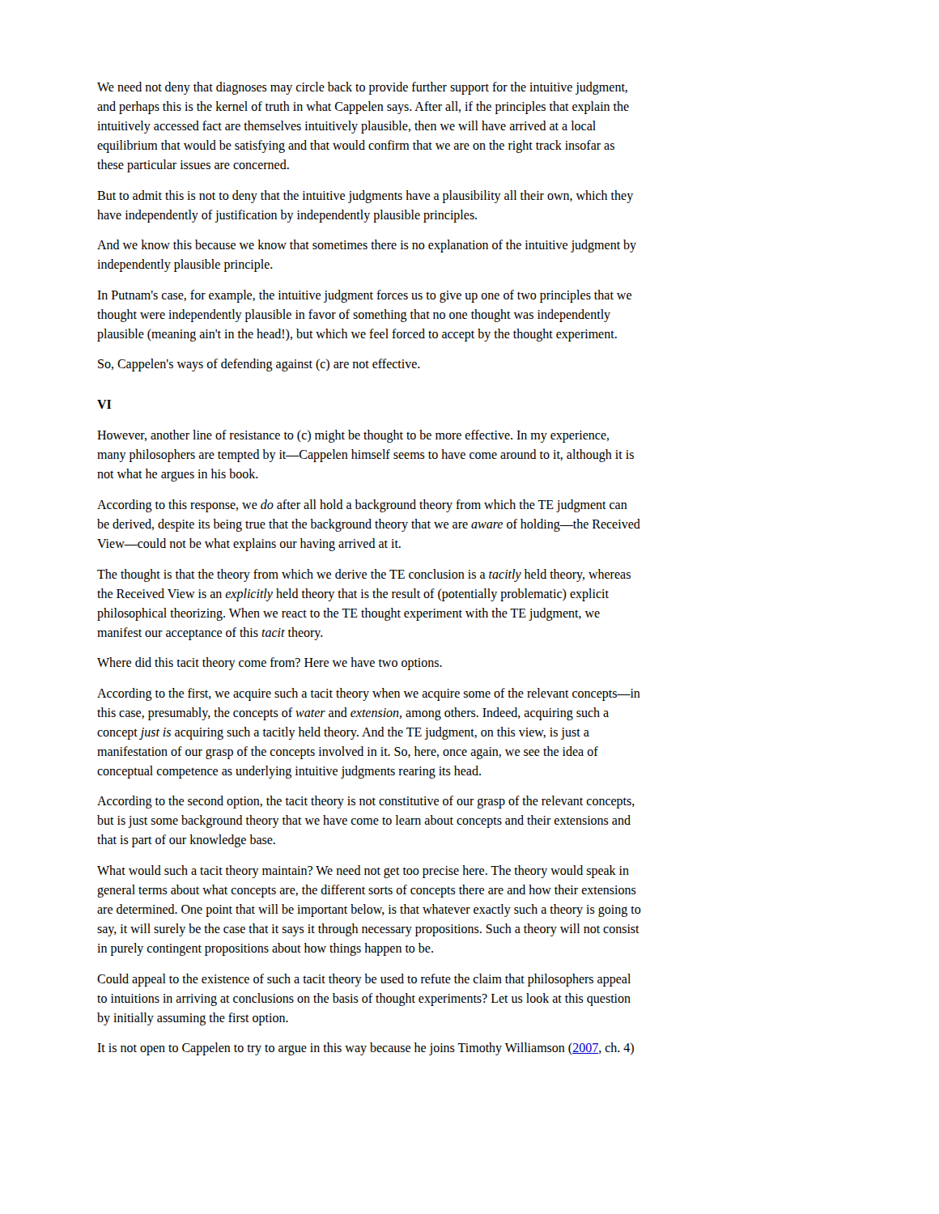We need not deny that diagnoses may circle back to provide further support for the intuitive judgment, and perhaps this is the kernel of truth in what Cappelen says. After all, if the principles that explain the intuitively accessed fact are themselves intuitively plausible, then we will have arrived at a local equilibrium that would be satisfying and that would confirm that we are on the right track insofar as these particular issues are concerned.
But to admit this is not to deny that the intuitive judgments have a plausibility all their own, which they have independently of justification by independently plausible principles.
And we know this because we know that sometimes there is no explanation of the intuitive judgment by independently plausible principle.
In Putnam's case, for example, the intuitive judgment forces us to give up one of two principles that we thought were independently plausible in favor of something that no one thought was independently plausible (meaning ain't in the head!), but which we feel forced to accept by the thought experiment.
So, Cappelen's ways of defending against (c) are not effective.
VI
However, another line of resistance to (c) might be thought to be more effective. In my experience, many philosophers are tempted by it—Cappelen himself seems to have come around to it, although it is not what he argues in his book.
According to this response, we do after all hold a background theory from which the TE judgment can be derived, despite its being true that the background theory that we are aware of holding—the Received View—could not be what explains our having arrived at it.
The thought is that the theory from which we derive the TE conclusion is a tacitly held theory, whereas the Received View is an explicitly held theory that is the result of (potentially problematic) explicit philosophical theorizing. When we react to the TE thought experiment with the TE judgment, we manifest our acceptance of this tacit theory.
Where did this tacit theory come from? Here we have two options.
According to the first, we acquire such a tacit theory when we acquire some of the relevant concepts—in this case, presumably, the concepts of water and extension, among others. Indeed, acquiring such a concept just is acquiring such a tacitly held theory. And the TE judgment, on this view, is just a manifestation of our grasp of the concepts involved in it. So, here, once again, we see the idea of conceptual competence as underlying intuitive judgments rearing its head.
According to the second option, the tacit theory is not constitutive of our grasp of the relevant concepts, but is just some background theory that we have come to learn about concepts and their extensions and that is part of our knowledge base.
What would such a tacit theory maintain? We need not get too precise here. The theory would speak in general terms about what concepts are, the different sorts of concepts there are and how their extensions are determined. One point that will be important below, is that whatever exactly such a theory is going to say, it will surely be the case that it says it through necessary propositions. Such a theory will not consist in purely contingent propositions about how things happen to be.
Could appeal to the existence of such a tacit theory be used to refute the claim that philosophers appeal to intuitions in arriving at conclusions on the basis of thought experiments? Let us look at this question by initially assuming the first option.
It is not open to Cappelen to try to argue in this way because he joins Timothy Williamson (2007, ch. 4)